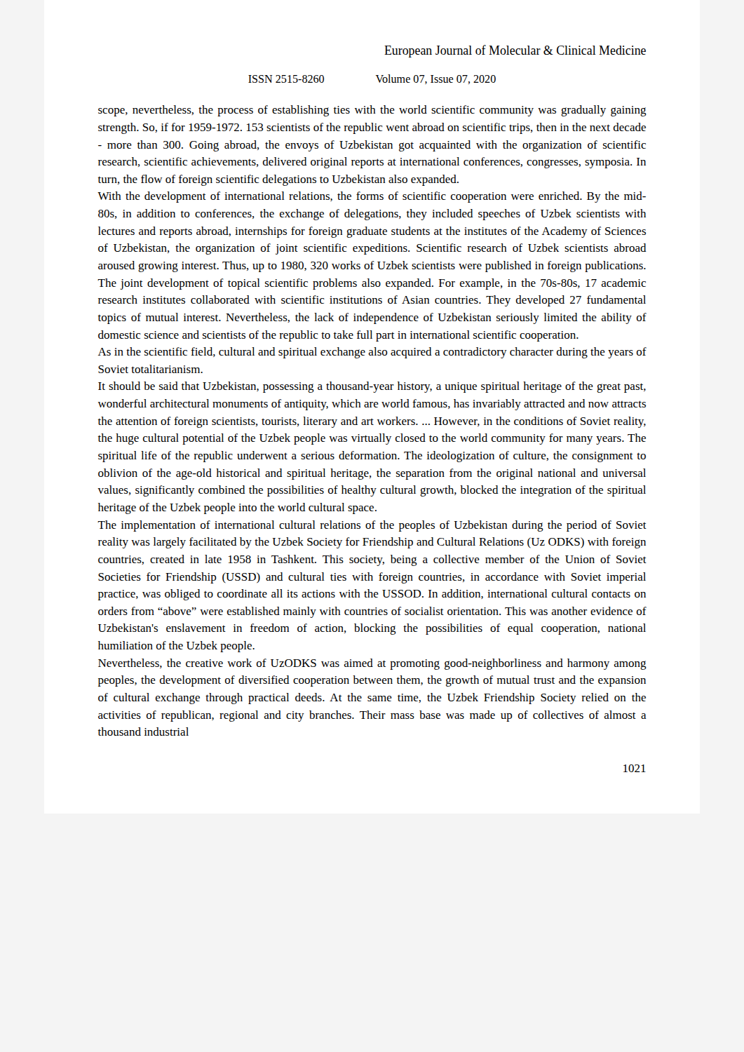European Journal of Molecular & Clinical Medicine
ISSN 2515-8260 Volume 07, Issue 07, 2020
scope, nevertheless, the process of establishing ties with the world scientific community was gradually gaining strength. So, if for 1959-1972. 153 scientists of the republic went abroad on scientific trips, then in the next decade - more than 300. Going abroad, the envoys of Uzbekistan got acquainted with the organization of scientific research, scientific achievements, delivered original reports at international conferences, congresses, symposia. In turn, the flow of foreign scientific delegations to Uzbekistan also expanded.
With the development of international relations, the forms of scientific cooperation were enriched. By the mid-80s, in addition to conferences, the exchange of delegations, they included speeches of Uzbek scientists with lectures and reports abroad, internships for foreign graduate students at the institutes of the Academy of Sciences of Uzbekistan, the organization of joint scientific expeditions. Scientific research of Uzbek scientists abroad aroused growing interest. Thus, up to 1980, 320 works of Uzbek scientists were published in foreign publications. The joint development of topical scientific problems also expanded. For example, in the 70s-80s, 17 academic research institutes collaborated with scientific institutions of Asian countries. They developed 27 fundamental topics of mutual interest. Nevertheless, the lack of independence of Uzbekistan seriously limited the ability of domestic science and scientists of the republic to take full part in international scientific cooperation.
As in the scientific field, cultural and spiritual exchange also acquired a contradictory character during the years of Soviet totalitarianism.
It should be said that Uzbekistan, possessing a thousand-year history, a unique spiritual heritage of the great past, wonderful architectural monuments of antiquity, which are world famous, has invariably attracted and now attracts the attention of foreign scientists, tourists, literary and art workers. ... However, in the conditions of Soviet reality, the huge cultural potential of the Uzbek people was virtually closed to the world community for many years. The spiritual life of the republic underwent a serious deformation. The ideologization of culture, the consignment to oblivion of the age-old historical and spiritual heritage, the separation from the original national and universal values, significantly combined the possibilities of healthy cultural growth, blocked the integration of the spiritual heritage of the Uzbek people into the world cultural space.
The implementation of international cultural relations of the peoples of Uzbekistan during the period of Soviet reality was largely facilitated by the Uzbek Society for Friendship and Cultural Relations (Uz ODKS) with foreign countries, created in late 1958 in Tashkent. This society, being a collective member of the Union of Soviet Societies for Friendship (USSD) and cultural ties with foreign countries, in accordance with Soviet imperial practice, was obliged to coordinate all its actions with the USSOD. In addition, international cultural contacts on orders from “above” were established mainly with countries of socialist orientation. This was another evidence of Uzbekistan's enslavement in freedom of action, blocking the possibilities of equal cooperation, national humiliation of the Uzbek people.
Nevertheless, the creative work of UzODKS was aimed at promoting good-neighborliness and harmony among peoples, the development of diversified cooperation between them, the growth of mutual trust and the expansion of cultural exchange through practical deeds. At the same time, the Uzbek Friendship Society relied on the activities of republican, regional and city branches. Their mass base was made up of collectives of almost a thousand industrial
1021